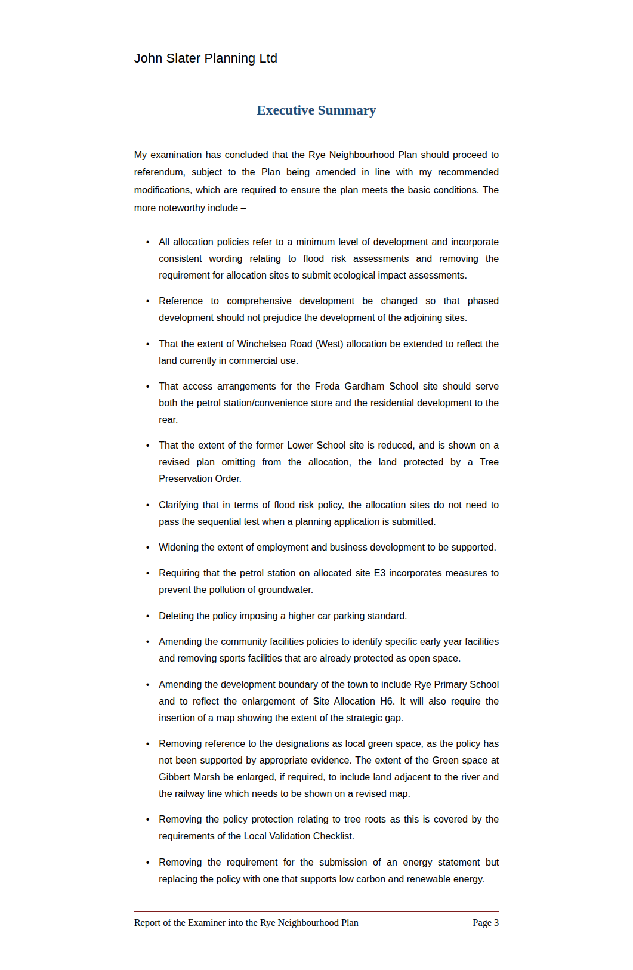John Slater Planning Ltd
Executive Summary
My examination has concluded that the Rye Neighbourhood Plan should proceed to referendum, subject to the Plan being amended in line with my recommended modifications, which are required to ensure the plan meets the basic conditions. The more noteworthy include –
All allocation policies refer to a minimum level of development and incorporate consistent wording relating to flood risk assessments and removing the requirement for allocation sites to submit ecological impact assessments.
Reference to comprehensive development be changed so that phased development should not prejudice the development of the adjoining sites.
That the extent of Winchelsea Road (West) allocation be extended to reflect the land currently in commercial use.
That access arrangements for the Freda Gardham School site should serve both the petrol station/convenience store and the residential development to the rear.
That the extent of the former Lower School site is reduced, and is shown on a revised plan omitting from the allocation, the land protected by a Tree Preservation Order.
Clarifying that in terms of flood risk policy, the allocation sites do not need to pass the sequential test when a planning application is submitted.
Widening the extent of employment and business development to be supported.
Requiring that the petrol station on allocated site E3 incorporates measures to prevent the pollution of groundwater.
Deleting the policy imposing a higher car parking standard.
Amending the community facilities policies to identify specific early year facilities and removing sports facilities that are already protected as open space.
Amending the development boundary of the town to include Rye Primary School and to reflect the enlargement of Site Allocation H6. It will also require the insertion of a map showing the extent of the strategic gap.
Removing reference to the designations as local green space, as the policy has not been supported by appropriate evidence. The extent of the Green space at Gibbert Marsh be enlarged, if required, to include land adjacent to the river and the railway line which needs to be shown on a revised map.
Removing the policy protection relating to tree roots as this is covered by the requirements of the Local Validation Checklist.
Removing the requirement for the submission of an energy statement but replacing the policy with one that supports low carbon and renewable energy.
Report of the Examiner into the Rye Neighbourhood Plan Page 3